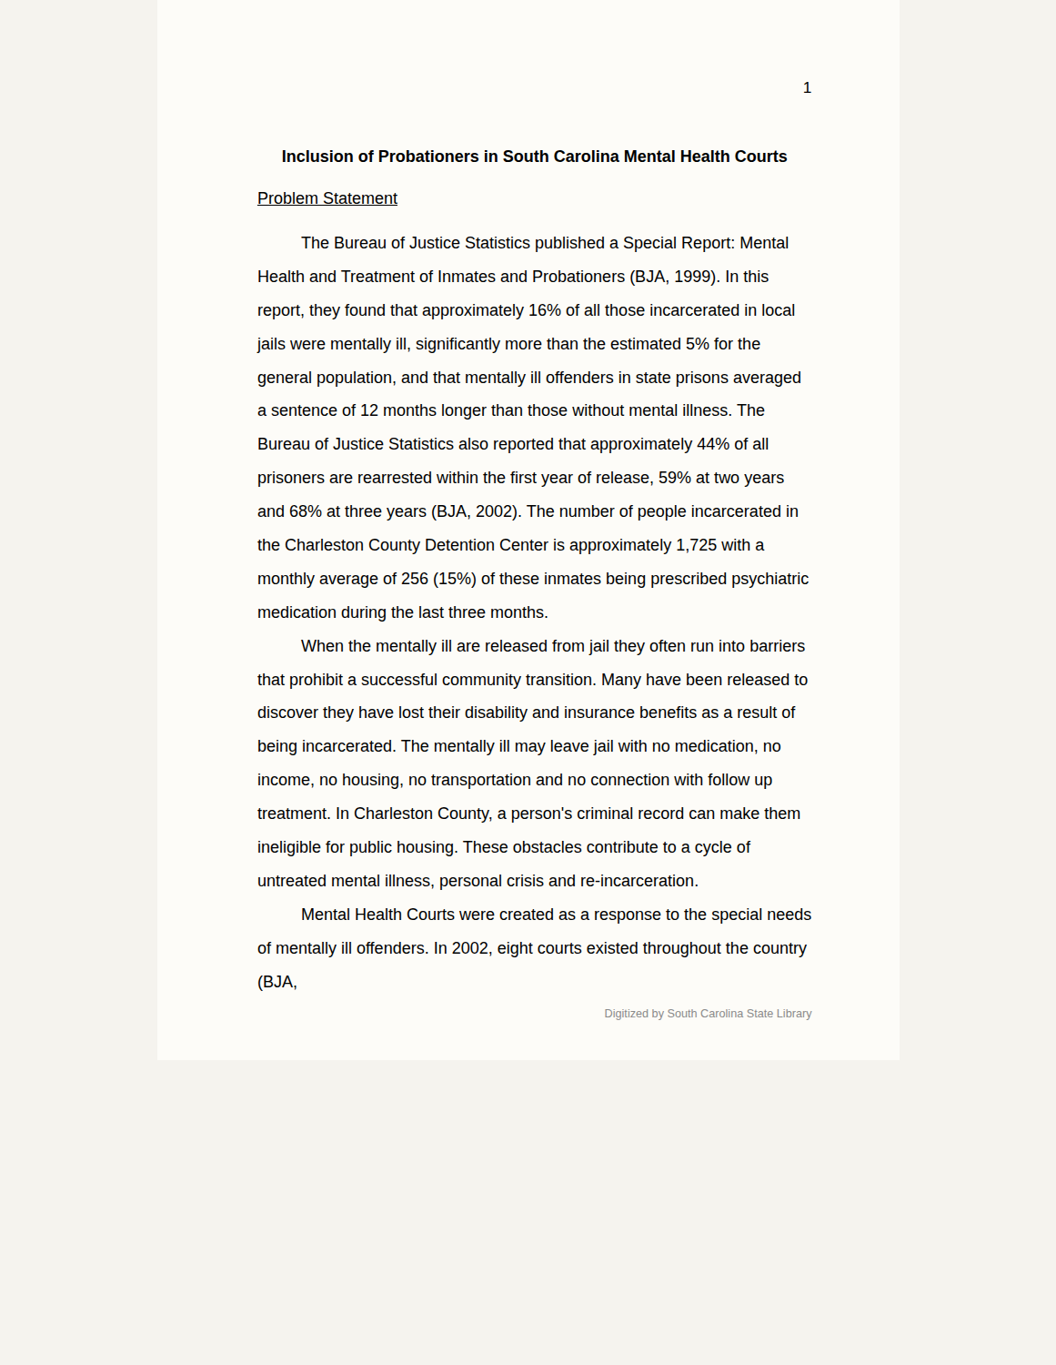1
Inclusion of Probationers in South Carolina Mental Health Courts
Problem Statement
The Bureau of Justice Statistics published a Special Report: Mental Health and Treatment of Inmates and Probationers (BJA, 1999). In this report, they found that approximately 16% of all those incarcerated in local jails were mentally ill, significantly more than the estimated 5% for the general population, and that mentally ill offenders in state prisons averaged a sentence of 12 months longer than those without mental illness. The Bureau of Justice Statistics also reported that approximately 44% of all prisoners are rearrested within the first year of release, 59% at two years and 68% at three years (BJA, 2002). The number of people incarcerated in the Charleston County Detention Center is approximately 1,725 with a monthly average of 256 (15%) of these inmates being prescribed psychiatric medication during the last three months.
When the mentally ill are released from jail they often run into barriers that prohibit a successful community transition. Many have been released to discover they have lost their disability and insurance benefits as a result of being incarcerated. The mentally ill may leave jail with no medication, no income, no housing, no transportation and no connection with follow up treatment. In Charleston County, a person's criminal record can make them ineligible for public housing. These obstacles contribute to a cycle of untreated mental illness, personal crisis and re-incarceration.
Mental Health Courts were created as a response to the special needs of mentally ill offenders. In 2002, eight courts existed throughout the country (BJA,
Digitized by South Carolina State Library